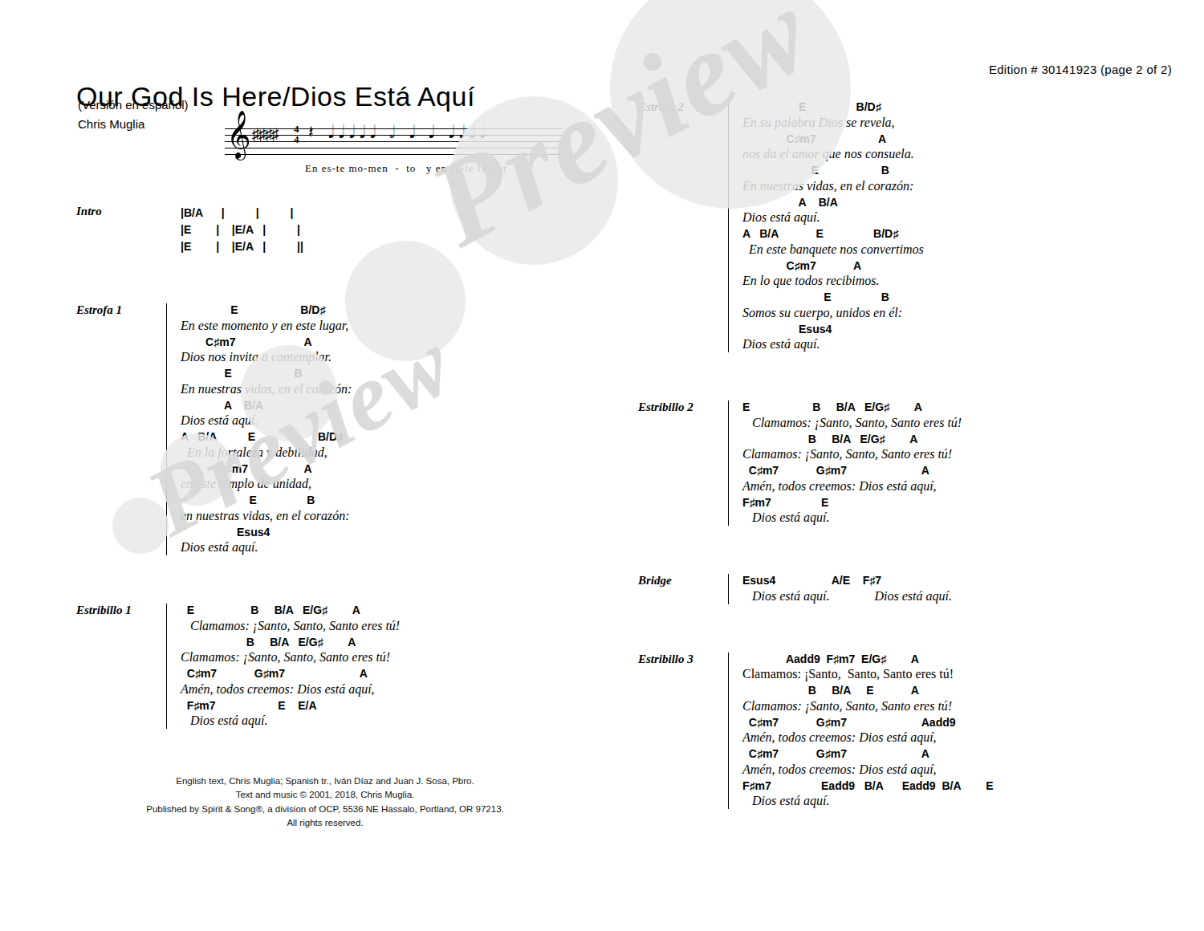Preview
Preview
Edition # 30141923 (page 2 of 2)
Our God Is Here/Dios Está Aquí
(Versión en español)
Chris Muglia
𝄞
♯♯♯♯
4
4
𝄽 𝅘𝅥𝅘𝅥𝅘𝅥𝅘𝅥𝅘𝅥 𝅗𝅥 𝅘𝅥 𝅘𝅥 𝅘𝅥𝅘𝅥𝅘𝅥𝅘𝅥
En es-te mo-men - to y en es-te lu-gar
Intro
|B/A | | | |E | |E/A | | |E | |E/A | ||
Estrofa 1
E B/D♯
En este momento y en este lugar,
C♯m7 A
Dios nos invita a contemplar.
E B
En nuestras vidas, en el corazón:
A B/A
Dios está aquí.
A B/A E B/D♯
En la fortaleza y debilidad,
C♯m7 A
en este templo de unidad,
E B
en nuestras vidas, en el corazón:
Esus4
Dios está aquí.
Estribillo 1
E B B/A E/G♯ A
Clamamos: ¡Santo, Santo, Santo eres tú!
B B/A E/G♯ A
Clamamos: ¡Santo, Santo, Santo eres tú!
C♯m7 G♯m7 A
Amén, todos creemos: Dios está aquí,
F♯m7 E E/A
Dios está aquí.
Estrofa 2
E B/D♯
En su palabra Dios se revela,
C♯m7 A
nos da el amor que nos consuela.
E B
En nuestras vidas, en el corazón:
A B/A
Dios está aquí.
A B/A E B/D♯
En este banquete nos convertimos
C♯m7 A
En lo que todos recibimos.
E B
Somos su cuerpo, unidos en él:
Esus4
Dios está aquí.
Estribillo 2
E B B/A E/G♯ A
Clamamos: ¡Santo, Santo, Santo eres tú!
B B/A E/G♯ A
Clamamos: ¡Santo, Santo, Santo eres tú!
C♯m7 G♯m7 A
Amén, todos creemos: Dios está aquí,
F♯m7 E
Dios está aquí.
Bridge
Esus4 A/E F♯7
Dios está aquí. Dios está aquí.
Estribillo 3
Aadd9 F♯m7 E/G♯ A
Clamamos: ¡Santo, Santo, Santo eres tú!
B B/A E A
Clamamos: ¡Santo, Santo, Santo eres tú!
C♯m7 G♯m7 Aadd9
Amén, todos creemos: Dios está aquí,
C♯m7 G♯m7 A
Amén, todos creemos: Dios está aquí,
F♯m7 Eadd9 B/A Eadd9 B/A E
Dios está aquí.
English text, Chris Muglia; Spanish tr., Iván Díaz and Juan J. Sosa, Pbro.
Text and music © 2001, 2018, Chris Muglia.
Published by Spirit & Song®, a division of OCP, 5536 NE Hassalo, Portland, OR 97213.
All rights reserved.